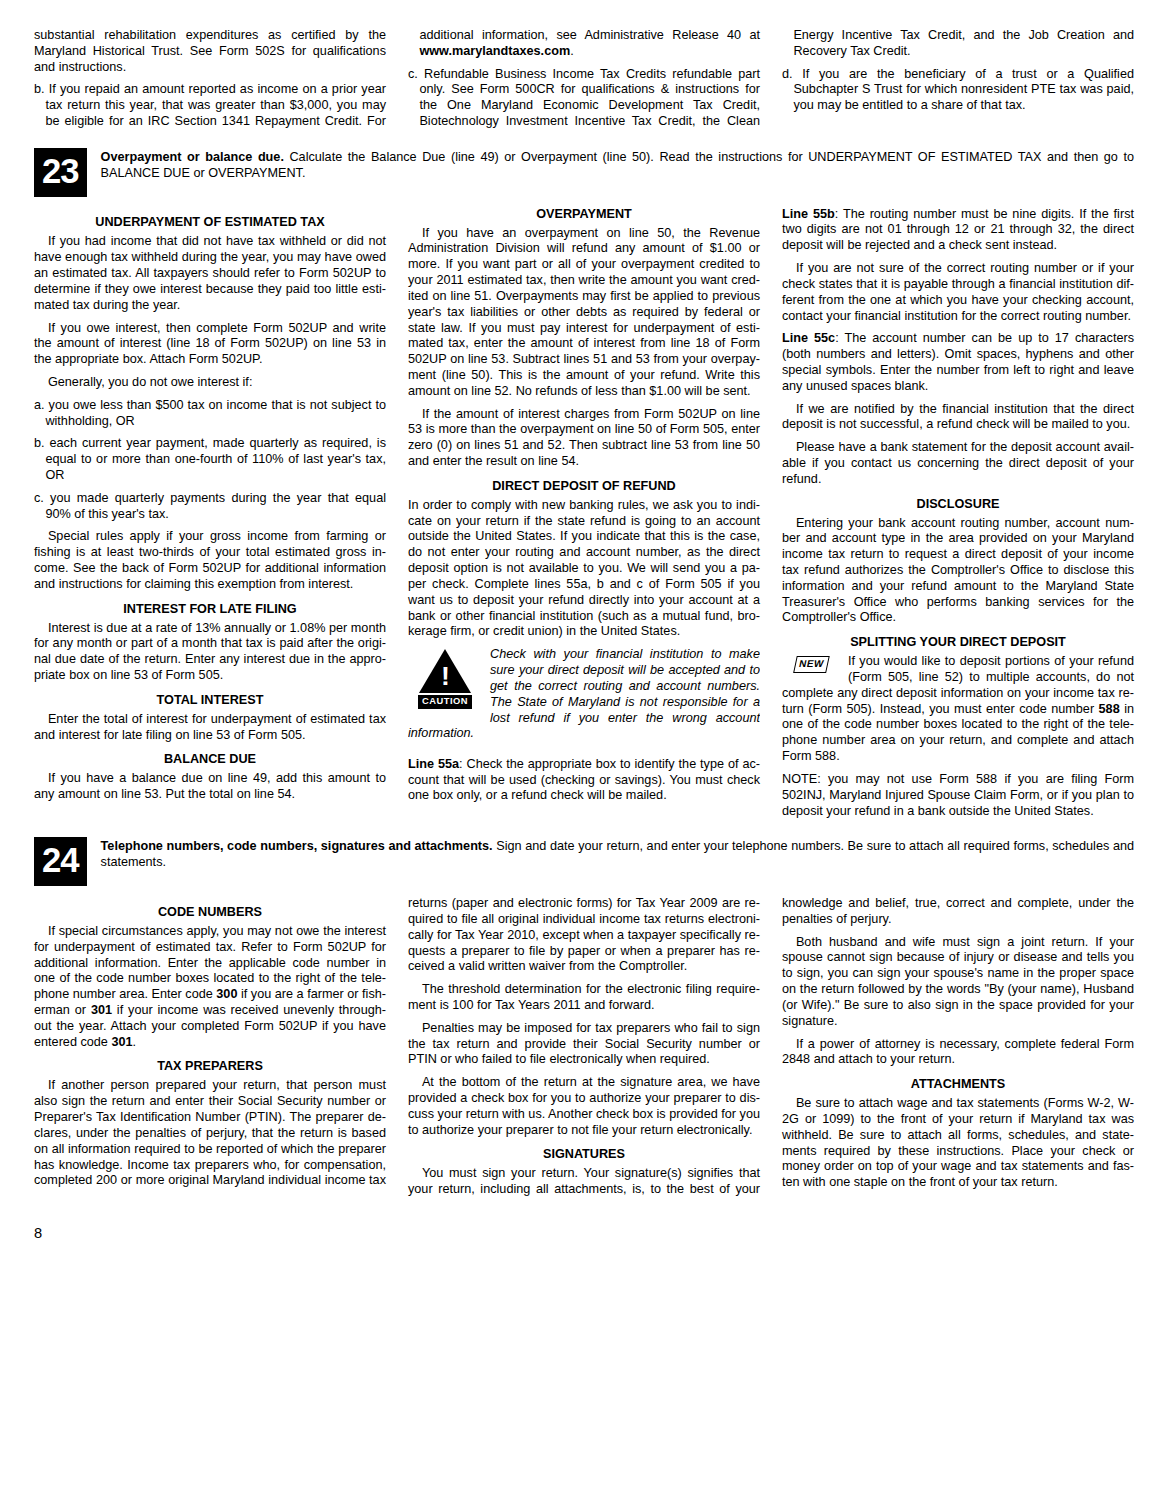substantial rehabilitation expenditures as certified by the Maryland Historical Trust. See Form 502S for qualifications and instructions.
b. If you repaid an amount reported as income on a prior year tax return this year, that was greater than $3,000, you may be eligible for an IRC Section 1341 Repayment Credit. For additional information, see Administrative Release 40 at www.marylandtaxes.com.
c. Refundable Business Income Tax Credits refundable part only. See Form 500CR for qualifications & instructions for the One Maryland Economic Development Tax Credit, Biotechnology Investment Incentive Tax Credit, the Clean Energy Incentive Tax Credit, and the Job Creation and Recovery Tax Credit.
d. If you are the beneficiary of a trust or a Qualified Subchapter S Trust for which nonresident PTE tax was paid, you may be entitled to a share of that tax.
23
Overpayment or balance due. Calculate the Balance Due (line 49) or Overpayment (line 50). Read the instructions for UNDERPAYMENT OF ESTIMATED TAX and then go to BALANCE DUE or OVERPAYMENT.
Underpayment of Estimated Tax
If you had income that did not have tax withheld or did not have enough tax withheld during the year, you may have owed an estimated tax. All taxpayers should refer to Form 502UP to determine if they owe interest because they paid too little estimated tax during the year.
If you owe interest, then complete Form 502UP and write the amount of interest (line 18 of Form 502UP) on line 53 in the appropriate box. Attach Form 502UP.
Generally, you do not owe interest if:
a. you owe less than $500 tax on income that is not subject to withholding, OR
b. each current year payment, made quarterly as required, is equal to or more than one-fourth of 110% of last year's tax, OR
c. you made quarterly payments during the year that equal 90% of this year's tax.
Special rules apply if your gross income from farming or fishing is at least two-thirds of your total estimated gross income. See the back of Form 502UP for additional information and instructions for claiming this exemption from interest.
Interest for Late Filing
Interest is due at a rate of 13% annually or 1.08% per month for any month or part of a month that tax is paid after the original due date of the return. Enter any interest due in the appropriate box on line 53 of Form 505.
Total Interest
Enter the total of interest for underpayment of estimated tax and interest for late filing on line 53 of Form 505.
Balance Due
If you have a balance due on line 49, add this amount to any amount on line 53. Put the total on line 54.
Overpayment
If you have an overpayment on line 50, the Revenue Administration Division will refund any amount of $1.00 or more. If you want part or all of your overpayment credited to your 2011 estimated tax, then write the amount you want credited on line 51. Overpayments may first be applied to previous year's tax liabilities or other debts as required by federal or state law. If you must pay interest for underpayment of estimated tax, enter the amount of interest from line 18 of Form 502UP on line 53. Subtract lines 51 and 53 from your overpayment (line 50). This is the amount of your refund. Write this amount on line 52. No refunds of less than $1.00 will be sent.
If the amount of interest charges from Form 502UP on line 53 is more than the overpayment on line 50 of Form 505, enter zero (0) on lines 51 and 52. Then subtract line 53 from line 50 and enter the result on line 54.
Direct Deposit of Refund
In order to comply with new banking rules, we ask you to indicate on your return if the state refund is going to an account outside the United States. If you indicate that this is the case, do not enter your routing and account number, as the direct deposit option is not available to you. We will send you a paper check. Complete lines 55a, b and c of Form 505 if you want us to deposit your refund directly into your account at a bank or other financial institution (such as a mutual fund, brokerage firm, or credit union) in the United States.
!
CAUTION
Check with your financial institution to make sure your direct deposit will be accepted and to get the correct routing and account numbers. The State of Maryland is not responsible for a lost refund if you enter the wrong account information.
Line 55a: Check the appropriate box to identify the type of account that will be used (checking or savings). You must check one box only, or a refund check will be mailed.
Line 55b: The routing number must be nine digits. If the first two digits are not 01 through 12 or 21 through 32, the direct deposit will be rejected and a check sent instead.
If you are not sure of the correct routing number or if your check states that it is payable through a financial institution different from the one at which you have your checking account, contact your financial institution for the correct routing number.
Line 55c: The account number can be up to 17 characters (both numbers and letters). Omit spaces, hyphens and other special symbols. Enter the number from left to right and leave any unused spaces blank.
If we are notified by the financial institution that the direct deposit is not successful, a refund check will be mailed to you.
Please have a bank statement for the deposit account available if you contact us concerning the direct deposit of your refund.
Disclosure
Entering your bank account routing number, account number and account type in the area provided on your Maryland income tax return to request a direct deposit of your income tax refund authorizes the Comptroller's Office to disclose this information and your refund amount to the Maryland State Treasurer's Office who performs banking services for the Comptroller's Office.
Splitting Your Direct Deposit
NEW
If you would like to deposit portions of your refund (Form 505, line 52) to multiple accounts, do not complete any direct deposit information on your income tax return (Form 505). Instead, you must enter code number 588 in one of the code number boxes located to the right of the telephone number area on your return, and complete and attach Form 588.
NOTE: you may not use Form 588 if you are filing Form 502INJ, Maryland Injured Spouse Claim Form, or if you plan to deposit your refund in a bank outside the United States.
24
Telephone numbers, code numbers, signatures and attachments. Sign and date your return, and enter your telephone numbers. Be sure to attach all required forms, schedules and statements.
Code Numbers
If special circumstances apply, you may not owe the interest for underpayment of estimated tax. Refer to Form 502UP for additional information. Enter the applicable code number in one of the code number boxes located to the right of the telephone number area. Enter code 300 if you are a farmer or fisherman or 301 if your income was received unevenly throughout the year. Attach your completed Form 502UP if you have entered code 301.
Tax Preparers
If another person prepared your return, that person must also sign the return and enter their Social Security number or Preparer's Tax Identification Number (PTIN). The preparer declares, under the penalties of perjury, that the return is based on all information required to be reported of which the preparer has knowledge. Income tax preparers who, for compensation, completed 200 or more original Maryland individual income tax returns (paper and electronic forms) for Tax Year 2009 are required to file all original individual income tax returns electronically for Tax Year 2010, except when a taxpayer specifically requests a preparer to file by paper or when a preparer has received a valid written waiver from the Comptroller.
The threshold determination for the electronic filing requirement is 100 for Tax Years 2011 and forward.
Penalties may be imposed for tax preparers who fail to sign the tax return and provide their Social Security number or PTIN or who failed to file electronically when required.
At the bottom of the return at the signature area, we have provided a check box for you to authorize your preparer to discuss your return with us. Another check box is provided for you to authorize your preparer to not file your return electronically.
Signatures
You must sign your return. Your signature(s) signifies that your return, including all attachments, is, to the best of your knowledge and belief, true, correct and complete, under the penalties of perjury.
Both husband and wife must sign a joint return. If your spouse cannot sign because of injury or disease and tells you to sign, you can sign your spouse's name in the proper space on the return followed by the words "By (your name), Husband (or Wife)." Be sure to also sign in the space provided for your signature.
If a power of attorney is necessary, complete federal Form 2848 and attach to your return.
Attachments
Be sure to attach wage and tax statements (Forms W-2, W-2G or 1099) to the front of your return if Maryland tax was withheld. Be sure to attach all forms, schedules, and statements required by these instructions. Place your check or money order on top of your wage and tax statements and fasten with one staple on the front of your tax return.
8